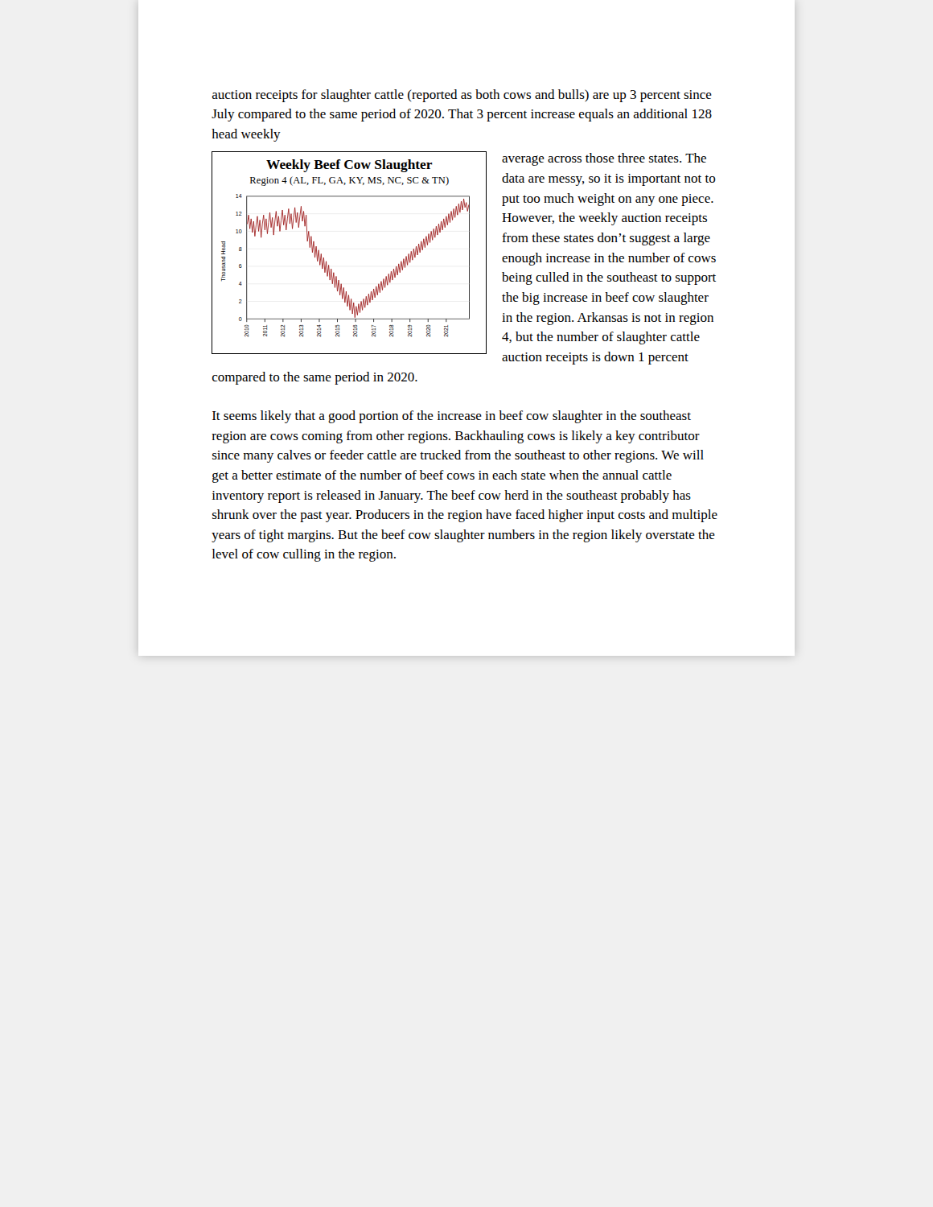auction receipts for slaughter cattle (reported as both cows and bulls) are up 3 percent since July compared to the same period of 2020. That 3 percent increase equals an additional 128 head weekly
Weekly Beef Cow Slaughter Region 4 (AL, FL, GA, KY, MS, NC, SC & TN)
Thousand Head 0 2 4 6 8 10 12 14 2010 2011 2012 2013 2014 2015 2016 2017 2018 2019 2020 2021
average across those three states. The data are messy, so it is important not to put too much weight on any one piece. However, the weekly auction receipts from these states don’t suggest a large enough increase in the number of cows being culled in the southeast to support the big increase in beef cow slaughter in the region. Arkansas is not in region 4, but the number of slaughter cattle auction receipts is down 1 percent compared to the same period in 2020.
It seems likely that a good portion of the increase in beef cow slaughter in the southeast region are cows coming from other regions. Backhauling cows is likely a key contributor since many calves or feeder cattle are trucked from the southeast to other regions. We will get a better estimate of the number of beef cows in each state when the annual cattle inventory report is released in January. The beef cow herd in the southeast probably has shrunk over the past year. Producers in the region have faced higher input costs and multiple years of tight margins. But the beef cow slaughter numbers in the region likely overstate the level of cow culling in the region.